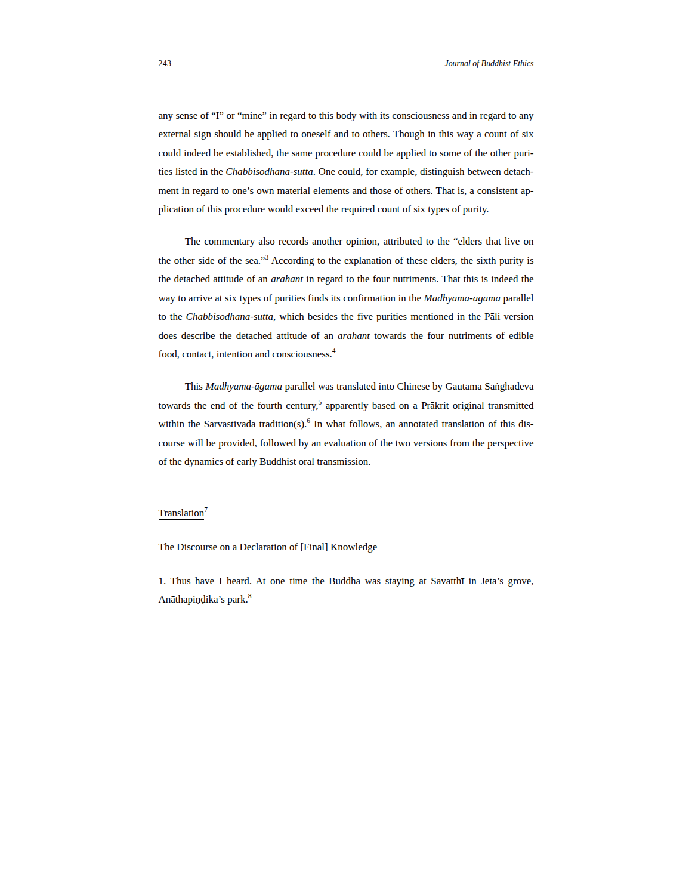243 Journal of Buddhist Ethics
any sense of “I” or “mine” in regard to this body with its consciousness and in regard to any external sign should be applied to oneself and to others. Though in this way a count of six could indeed be established, the same procedure could be applied to some of the other purities listed in the Chabbisodhana-sutta. One could, for example, distinguish between detachment in regard to one’s own material elements and those of others. That is, a consistent application of this procedure would exceed the required count of six types of purity.
The commentary also records another opinion, attributed to the “elders that live on the other side of the sea.”3 According to the explanation of these elders, the sixth purity is the detached attitude of an arahant in regard to the four nutriments. That this is indeed the way to arrive at six types of purities finds its confirmation in the Madhyama-āgama parallel to the Chabbisodhana-sutta, which besides the five purities mentioned in the Pāli version does describe the detached attitude of an arahant towards the four nutriments of edible food, contact, intention and consciousness.4
This Madhyama-āgama parallel was translated into Chinese by Gautama Saṅghadeva towards the end of the fourth century,5 apparently based on a Prākrit original transmitted within the Sarvāstivāda tradition(s).6 In what follows, an annotated translation of this discourse will be provided, followed by an evaluation of the two versions from the perspective of the dynamics of early Buddhist oral transmission.
Translation7
The Discourse on a Declaration of [Final] Knowledge
1. Thus have I heard. At one time the Buddha was staying at Sāvatthī in Jeta’s grove, Anāthapiṇḍika’s park.8